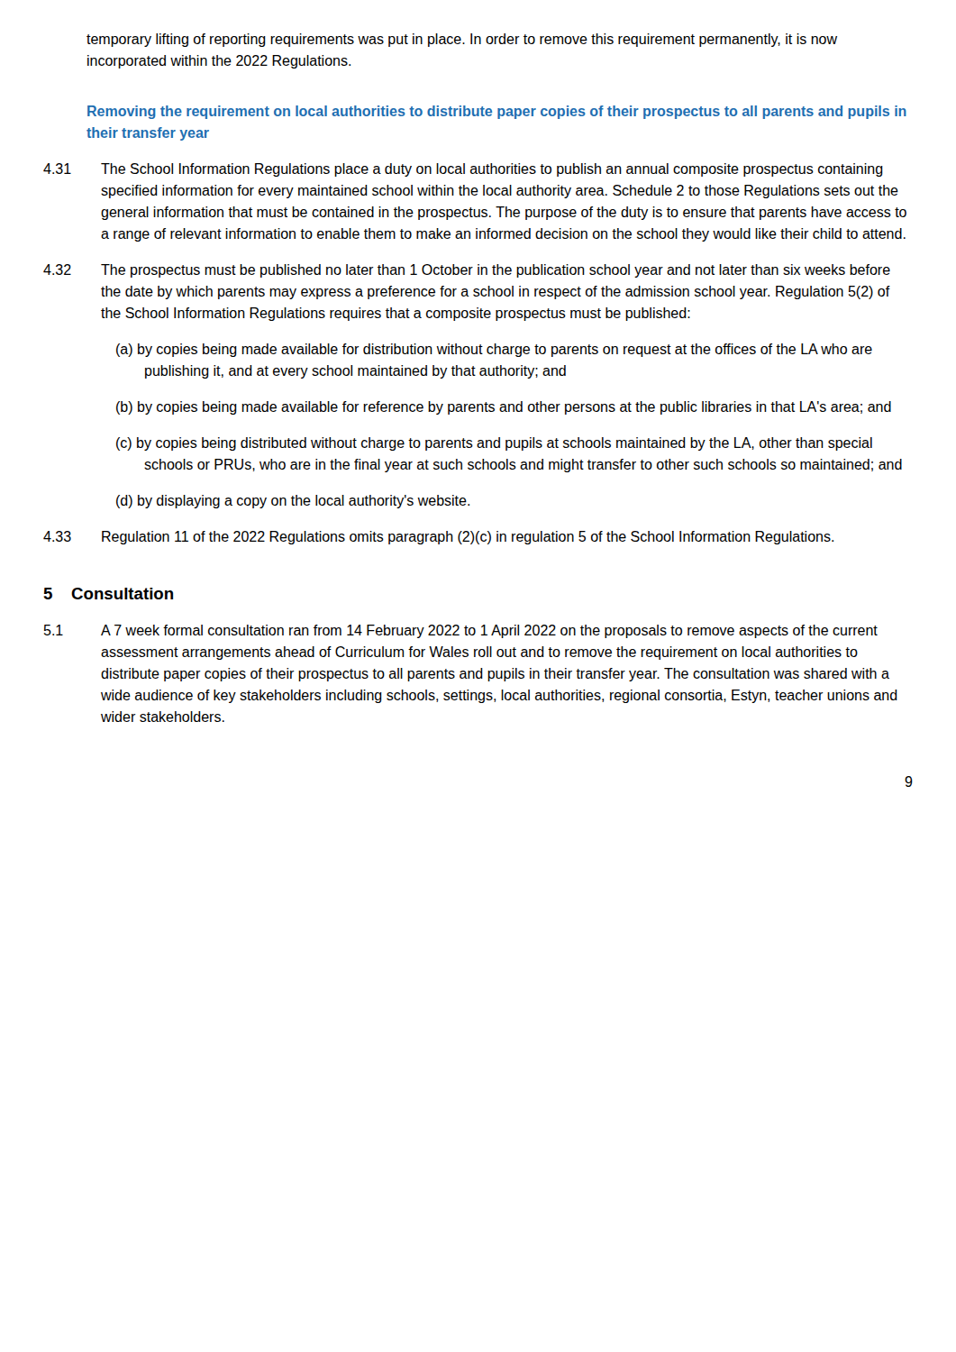temporary lifting of reporting requirements was put in place. In order to remove this requirement permanently, it is now incorporated within the 2022 Regulations.
Removing the requirement on local authorities to distribute paper copies of their prospectus to all parents and pupils in their transfer year
4.31
The School Information Regulations place a duty on local authorities to publish an annual composite prospectus containing specified information for every maintained school within the local authority area. Schedule 2 to those Regulations sets out the general information that must be contained in the prospectus. The purpose of the duty is to ensure that parents have access to a range of relevant information to enable them to make an informed decision on the school they would like their child to attend.
4.32
The prospectus must be published no later than 1 October in the publication school year and not later than six weeks before the date by which parents may express a preference for a school in respect of the admission school year. Regulation 5(2) of the School Information Regulations requires that a composite prospectus must be published:
(a) by copies being made available for distribution without charge to parents on request at the offices of the LA who are publishing it, and at every school maintained by that authority; and
(b) by copies being made available for reference by parents and other persons at the public libraries in that LA's area; and
(c) by copies being distributed without charge to parents and pupils at schools maintained by the LA, other than special schools or PRUs, who are in the final year at such schools and might transfer to other such schools so maintained; and
(d) by displaying a copy on the local authority's website.
4.33
Regulation 11 of the 2022 Regulations omits paragraph (2)(c) in regulation 5 of the School Information Regulations.
5 Consultation
5.1
A 7 week formal consultation ran from 14 February 2022 to 1 April 2022 on the proposals to remove aspects of the current assessment arrangements ahead of Curriculum for Wales roll out and to remove the requirement on local authorities to distribute paper copies of their prospectus to all parents and pupils in their transfer year. The consultation was shared with a wide audience of key stakeholders including schools, settings, local authorities, regional consortia, Estyn, teacher unions and wider stakeholders.
9